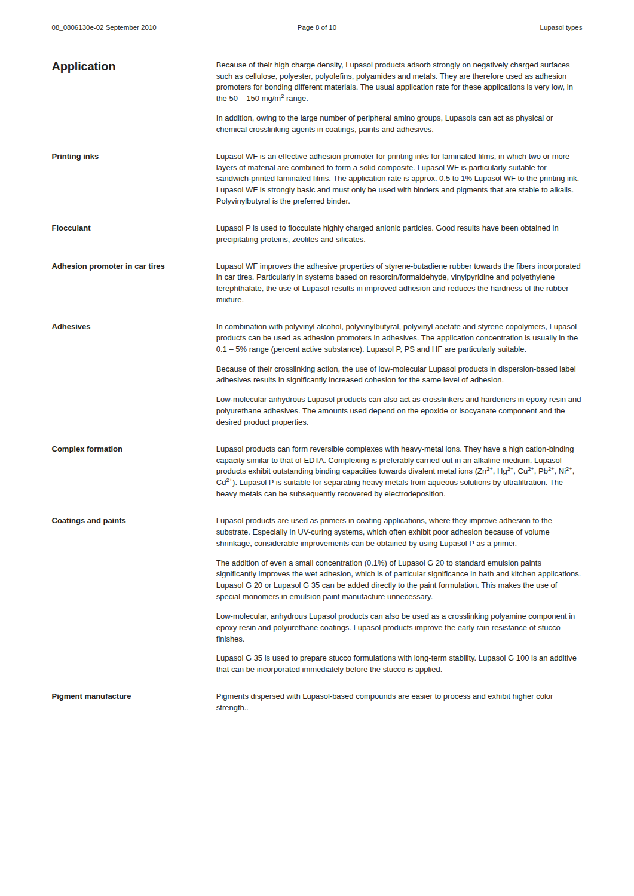08_0806130e-02 September 2010
Page 8 of 10
Lupasol types
Application
Because of their high charge density, Lupasol products adsorb strongly on negatively charged surfaces such as cellulose, polyester, polyolefins, polyamides and metals. They are therefore used as adhesion promoters for bonding different materials. The usual application rate for these applications is very low, in the 50 – 150 mg/m2 range.
In addition, owing to the large number of peripheral amino groups, Lupasols can act as physical or chemical crosslinking agents in coatings, paints and adhesives.
Printing inks
Lupasol WF is an effective adhesion promoter for printing inks for laminated films, in which two or more layers of material are combined to form a solid composite. Lupasol WF is particularly suitable for sandwich-printed laminated films. The application rate is approx. 0.5 to 1% Lupasol WF to the printing ink. Lupasol WF is strongly basic and must only be used with binders and pigments that are stable to alkalis. Polyvinylbutyral is the preferred binder.
Flocculant
Lupasol P is used to flocculate highly charged anionic particles. Good results have been obtained in precipitating proteins, zeolites and silicates.
Adhesion promoter in car tires
Lupasol WF improves the adhesive properties of styrene-butadiene rubber towards the fibers incorporated in car tires. Particularly in systems based on resorcin/formaldehyde, vinylpyridine and polyethylene terephthalate, the use of Lupasol results in improved adhesion and reduces the hardness of the rubber mixture.
Adhesives
In combination with polyvinyl alcohol, polyvinylbutyral, polyvinyl acetate and styrene copolymers, Lupasol products can be used as adhesion promoters in adhesives. The application concentration is usually in the 0.1 – 5% range (percent active substance). Lupasol P, PS and HF are particularly suitable.
Because of their crosslinking action, the use of low-molecular Lupasol products in dispersion-based label adhesives results in significantly increased cohesion for the same level of adhesion.
Low-molecular anhydrous Lupasol products can also act as crosslinkers and hardeners in epoxy resin and polyurethane adhesives. The amounts used depend on the epoxide or isocyanate component and the desired product properties.
Complex formation
Lupasol products can form reversible complexes with heavy-metal ions. They have a high cation-binding capacity similar to that of EDTA. Complexing is preferably carried out in an alkaline medium. Lupasol products exhibit outstanding binding capacities towards divalent metal ions (Zn2+, Hg2+, Cu2+, Pb2+, Ni2+, Cd2+). Lupasol P is suitable for separating heavy metals from aqueous solutions by ultrafiltration. The heavy metals can be subsequently recovered by electrodeposition.
Coatings and paints
Lupasol products are used as primers in coating applications, where they improve adhesion to the substrate. Especially in UV-curing systems, which often exhibit poor adhesion because of volume shrinkage, considerable improvements can be obtained by using Lupasol P as a primer.
The addition of even a small concentration (0.1%) of Lupasol G 20 to standard emulsion paints significantly improves the wet adhesion, which is of particular significance in bath and kitchen applications. Lupasol G 20 or Lupasol G 35 can be added directly to the paint formulation. This makes the use of special monomers in emulsion paint manufacture unnecessary.
Low-molecular, anhydrous Lupasol products can also be used as a crosslinking polyamine component in epoxy resin and polyurethane coatings. Lupasol products improve the early rain resistance of stucco finishes.
Lupasol G 35 is used to prepare stucco formulations with long-term stability. Lupasol G 100 is an additive that can be incorporated immediately before the stucco is applied.
Pigment manufacture
Pigments dispersed with Lupasol-based compounds are easier to process and exhibit higher color strength..